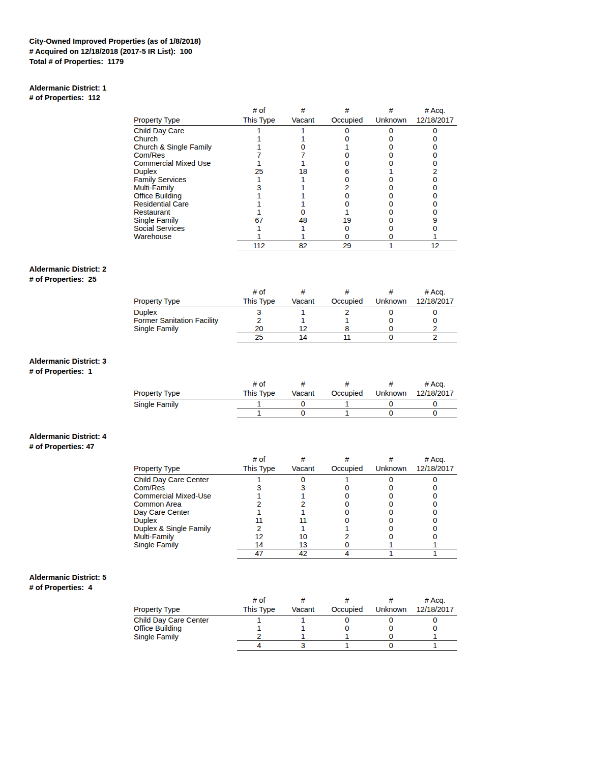City-Owned Improved Properties (as of 1/8/2018)
# Acquired on 12/18/2018 (2017-5 IR List): 100
Total # of Properties: 1179
Aldermanic District: 1
# of Properties: 112
| | # of | # | # | # | # Acq. |
| --- | --- | --- | --- | --- | --- |
| Property Type | This Type | Vacant | Occupied | Unknown | 12/18/2017 |
| Child Day Care | 1 | 1 | 0 | 0 | 0 |
| Church | 1 | 1 | 0 | 0 | 0 |
| Church & Single Family | 1 | 0 | 1 | 0 | 0 |
| Com/Res | 7 | 7 | 0 | 0 | 0 |
| Commercial Mixed Use | 1 | 1 | 0 | 0 | 0 |
| Duplex | 25 | 18 | 6 | 1 | 2 |
| Family Services | 1 | 1 | 0 | 0 | 0 |
| Multi-Family | 3 | 1 | 2 | 0 | 0 |
| Office Building | 1 | 1 | 0 | 0 | 0 |
| Residential Care | 1 | 1 | 0 | 0 | 0 |
| Restaurant | 1 | 0 | 1 | 0 | 0 |
| Single Family | 67 | 48 | 19 | 0 | 9 |
| Social Services | 1 | 1 | 0 | 0 | 0 |
| Warehouse | 1 | 1 | 0 | 0 | 1 |
| | 112 | 82 | 29 | 1 | 12 |
Aldermanic District: 2
# of Properties: 25
| | # of | # | # | # | # Acq. |
| --- | --- | --- | --- | --- | --- |
| Property Type | This Type | Vacant | Occupied | Unknown | 12/18/2017 |
| Duplex | 3 | 1 | 2 | 0 | 0 |
| Former Sanitation Facility | 2 | 1 | 1 | 0 | 0 |
| Single Family | 20 | 12 | 8 | 0 | 2 |
| | 25 | 14 | 11 | 0 | 2 |
Aldermanic District: 3
# of Properties: 1
| | # of | # | # | # | # Acq. |
| --- | --- | --- | --- | --- | --- |
| Property Type | This Type | Vacant | Occupied | Unknown | 12/18/2017 |
| Single Family | 1 | 0 | 1 | 0 | 0 |
| | 1 | 0 | 1 | 0 | 0 |
Aldermanic District: 4
# of Properties: 47
| | # of | # | # | # | # Acq. |
| --- | --- | --- | --- | --- | --- |
| Property Type | This Type | Vacant | Occupied | Unknown | 12/18/2017 |
| Child Day Care Center | 1 | 0 | 1 | 0 | 0 |
| Com/Res | 3 | 3 | 0 | 0 | 0 |
| Commercial Mixed-Use | 1 | 1 | 0 | 0 | 0 |
| Common Area | 2 | 2 | 0 | 0 | 0 |
| Day Care Center | 1 | 1 | 0 | 0 | 0 |
| Duplex | 11 | 11 | 0 | 0 | 0 |
| Duplex & Single Family | 2 | 1 | 1 | 0 | 0 |
| Multi-Family | 12 | 10 | 2 | 0 | 0 |
| Single Family | 14 | 13 | 0 | 1 | 1 |
| | 47 | 42 | 4 | 1 | 1 |
Aldermanic District: 5
# of Properties: 4
| | # of | # | # | # | # Acq. |
| --- | --- | --- | --- | --- | --- |
| Property Type | This Type | Vacant | Occupied | Unknown | 12/18/2017 |
| Child Day Care Center | 1 | 1 | 0 | 0 | 0 |
| Office Building | 1 | 1 | 0 | 0 | 0 |
| Single Family | 2 | 1 | 1 | 0 | 1 |
| | 4 | 3 | 1 | 0 | 1 |